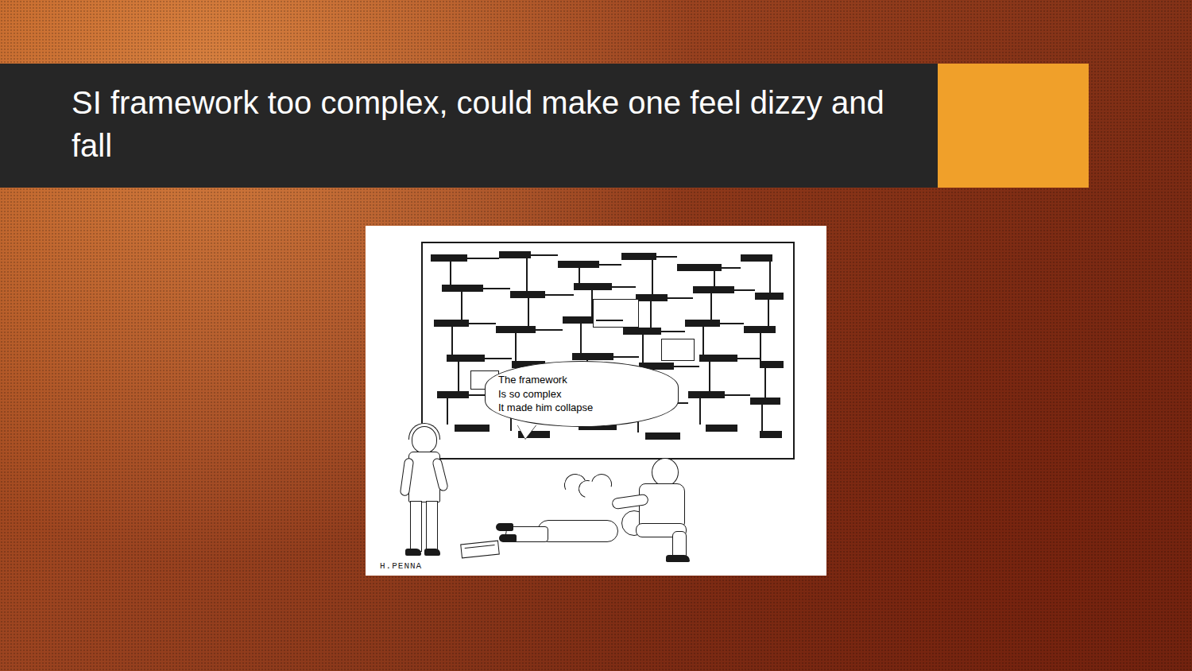SI framework too complex, could make one feel dizzy and fall
The framework
Is so complex
It made him collapse
H.PENNA